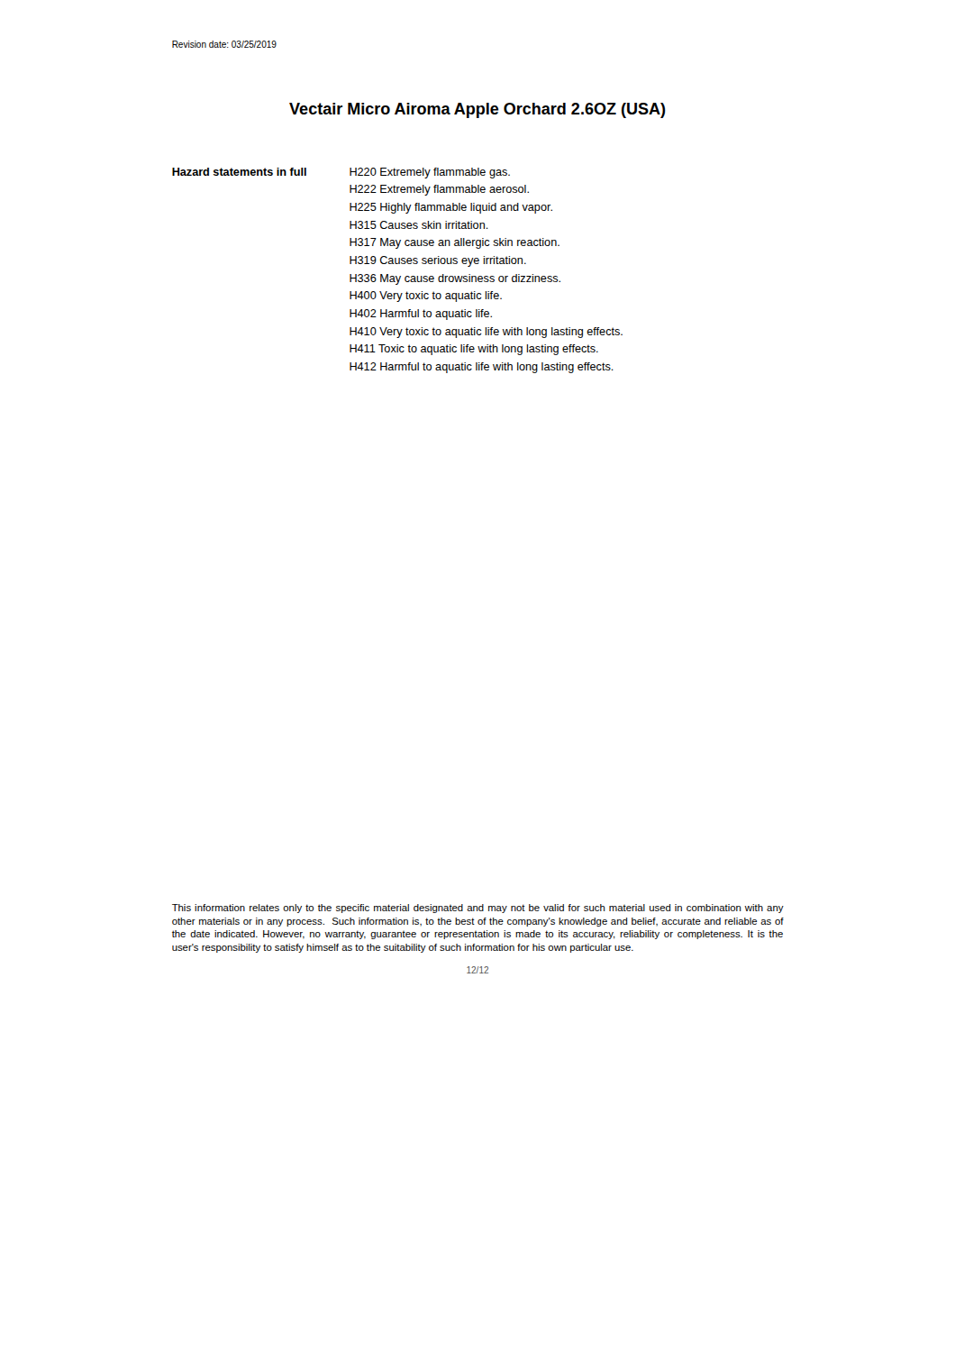Revision date: 03/25/2019
Vectair Micro Airoma Apple Orchard 2.6OZ (USA)
Hazard statements in full
H220 Extremely flammable gas.
H222 Extremely flammable aerosol.
H225 Highly flammable liquid and vapor.
H315 Causes skin irritation.
H317 May cause an allergic skin reaction.
H319 Causes serious eye irritation.
H336 May cause drowsiness or dizziness.
H400 Very toxic to aquatic life.
H402 Harmful to aquatic life.
H410 Very toxic to aquatic life with long lasting effects.
H411 Toxic to aquatic life with long lasting effects.
H412 Harmful to aquatic life with long lasting effects.
This information relates only to the specific material designated and may not be valid for such material used in combination with any other materials or in any process. Such information is, to the best of the company's knowledge and belief, accurate and reliable as of the date indicated. However, no warranty, guarantee or representation is made to its accuracy, reliability or completeness. It is the user's responsibility to satisfy himself as to the suitability of such information for his own particular use.
12/12